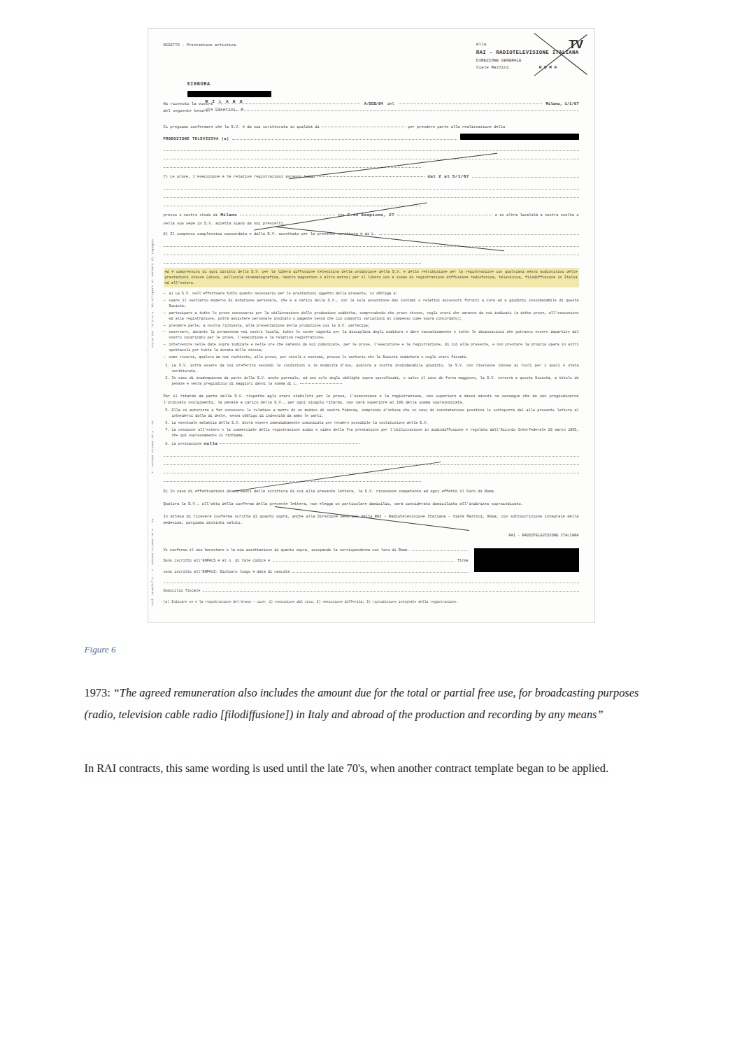TV
OGGETTO – Prestazione artistica.
Alla
RAI - RADIOTELEVISIONE ITALIANA
DIREZIONE GENERALE
Viale Mazzini R O M A
SIGNORA
M I L A N O
via Caserini, 4
Ho ricevuto la vostra A/SCB/84 del Milano, 1/1/67
del seguente tenore:
Ci pregiamo confermare che la S.V. è da noi scritturata in qualità di per prendere parte alla realizzazione della
PRODUZIONE TELEVISIVA (a)
7) Le prove, l'esecuzione e le relative registrazioni avranno luogo dal 2 al 5/1/67
presso i nostri studi di Milano via C.so Sempione, 27 o in altra località a nostra scelta o
nella sua sede in S.V. accetta siano da noi prescelti.
8) Il compenso complessivo concordato e dalla S.V. accettato per la presente scrittura è di L.
ed è comprensivo di ogni diritto della S.V. per la libera diffusione televisiva della produzione della S.V. e della retribuzione per la registrazione con qualsiasi mezzo audiovisivo delle prestazioni stesse (disco, pellicola cinematografica, nastro magnetico o altro mezzo) per il libero uso a scopo di registrazione diffusione radiofonica, televisiva, filodiffusione in Italia ed all'estero.
a) La S.V. nell'effettuare tutto quanto necessario per le prestazioni oggetto della presente, si obbliga a:
usare il vestiario moderno di dotazione personale, che è a carico della S.V., con la sola assunzione dei costumi o relativi accessori forniti a cura ed a giudizio insindacabile di questa Società;
partecipare a tutte le prove necessarie per la utilizzazione delle produzione suddetta, comprendendo che prove stesse, negli orari che saranno da noi indicati (a dette prove, all'esecuzione ed alla registrazione, potrà assistere personale invitato o pagante senza che ciò comporti variazioni al compenso come sopra concordato);
prendere parte, a nostra richiesta, alla presentazione della produzione cui la S.V. partecipa;
osservare, durante la permanenza nei nostri locali, tutte le norme vigenti per la disciplina degli auditori e dare tassativamente e tutte le disposizioni che potranno essere impartite dal nostro incaricato per le prove, l'esecuzione e la relativa registrazione;
intervenire nelle date sopra indicate e nelle ore che saranno da noi comunicate, per le prove, l'esecuzione e la registrazione, di cui alla presente, e non prestare la propria opera in altri spettacoli per tutta la durata della stessa;
come recarsi, qualora da noi richiesto, alle prove, per civili e costumi, presso le sartorie che la Società indicherà e negli orari fissati.
La S.V. potrà essere da noi preferita secondo le condizioni e le modalità d'uso, qualora a nostra insindacabile giudizio, la S.V. non rivelasse idonea ai ruoli per i quali è stata scritturata.
In caso di inadempienza da parte della S.V. anche parziale, ad uno solo degli obblighi sopra specificati, e salvo il caso di forza maggiore, la S.V. verserà a questa Società, a titolo di penale e senza pregiudizio di maggiori danni la somma di L.
Per il ritardo da parte della S.V. rispetto agli orari stabiliti per le prove, l'esecuzione e la registrazione, non superiore a dieci minuti ne consegue che da non pregiudicarne l'ordinato svolgimento, la penale a carico della S.V., per ogni singolo ritardo, non sarà superiore al 10% della somma sopraindicata.
Ella ci autorizza a far conoscere le relative a mezzo di un modico di nostra fiducia, comprende d'intesa che in caso di constatazione positiva le sottoporrà dal alla presente lettera al intendersi dalla di dette, senza obbligo di indennità da ambo le parti.
La eventuale malattia della S.V. dovrà essere immediatamente comunicata per rendere possibile la sostituzione della S.V.
La cessione all'estero e la commerciale della registrazione audio e video della fra prestazione per l'utilizzazione in audiodiffusione è regolata dall'Accordo Interfederale 28 marzo 1965, che qui espressamente si richiama.
La prestazione nulla
9) In caso di effettuazioni discordanti della scrittura di cui alla presente lettera, la S.V. riconosce competente ad ogni effetto il Foro di Roma.
Qualora la S.V., all'atto della conferma della presente lettera, non elegga un particolare domicilio, sarà considerato domiciliato all'indirizzo sopraindicato.
In attesa di ricevere conferma scritta di quanto sopra, anche alla Direzione Generale della RAI - Radiotelevisione Italiana - Viale Mazzini, Roma, con sottoscrizione integrale della medesima, porgiamo distinti saluti.
RAI - RADIOTELEVISIONE ITALIANA
Vi confermo il mio benestare e la mia accettazione di quanto sopra, occupando la corrispondenza con loro di Roma.
Sono iscritto all'ENPALS e al n. di tale codice è firma
sono iscritto all'ENPALS: Dichiaro luogo e data di nascita
Domicilio fiscale
(a) Indicare se e la registrazione del brano — cioè: 1) esecuzione dal vivo; 2) esecuzione differita; 3) riproduzione integrale della registrazione.
Copia per la D.G.A. da allegare al verbale di ingaggio
T. MASCHI MILANO MM.A - 61
Mod. 1948/1/71 - T. MASCHI MILANO MM.A - 61
Figure 6
1973: “The agreed remuneration also includes the amount due for the total or partial free use, for broadcasting purposes (radio, television cable radio [filodiffusione]) in Italy and abroad of the production and recording by any means”
In RAI contracts, this same wording is used until the late 70's, when another contract template began to be applied.